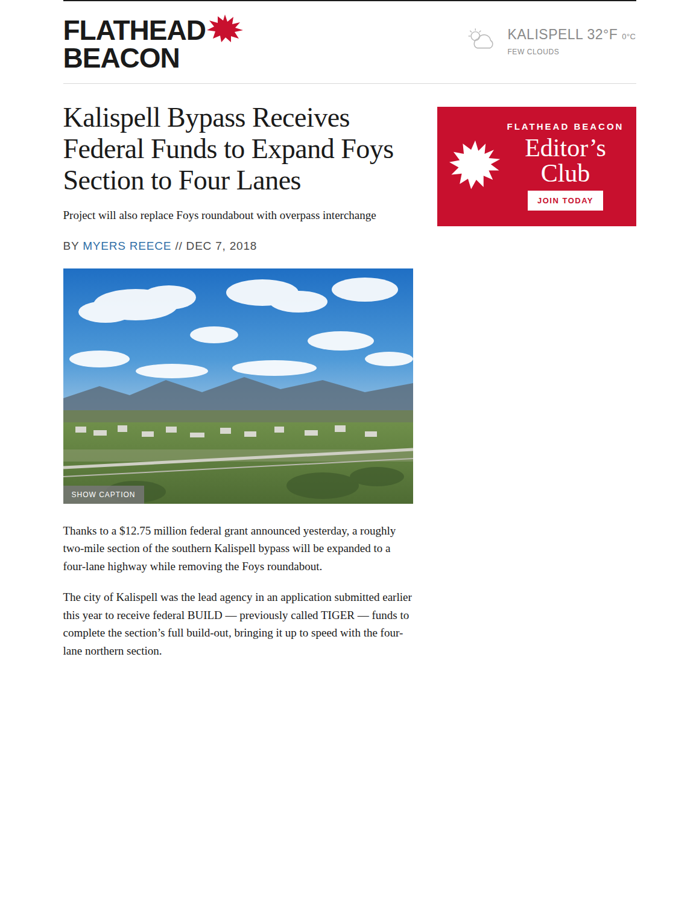Flathead Beacon
KALISPELL 32°F 0°C
FEW CLOUDS
Kalispell Bypass Receives Federal Funds to Expand Foys Section to Four Lanes
Project will also replace Foys roundabout with overpass interchange
BY MYERS REECE // DEC 7, 2018
SHOW CAPTION
Thanks to a $12.75 million federal grant announced yesterday, a roughly two-mile section of the southern Kalispell bypass will be expanded to a four-lane highway while removing the Foys roundabout.
The city of Kalispell was the lead agency in an application submitted earlier this year to receive federal BUILD — previously called TIGER — funds to complete the section’s full build-out, bringing it up to speed with the four-lane northern section.
FLATHEAD BEACON
Editor’s Club
JOIN TODAY